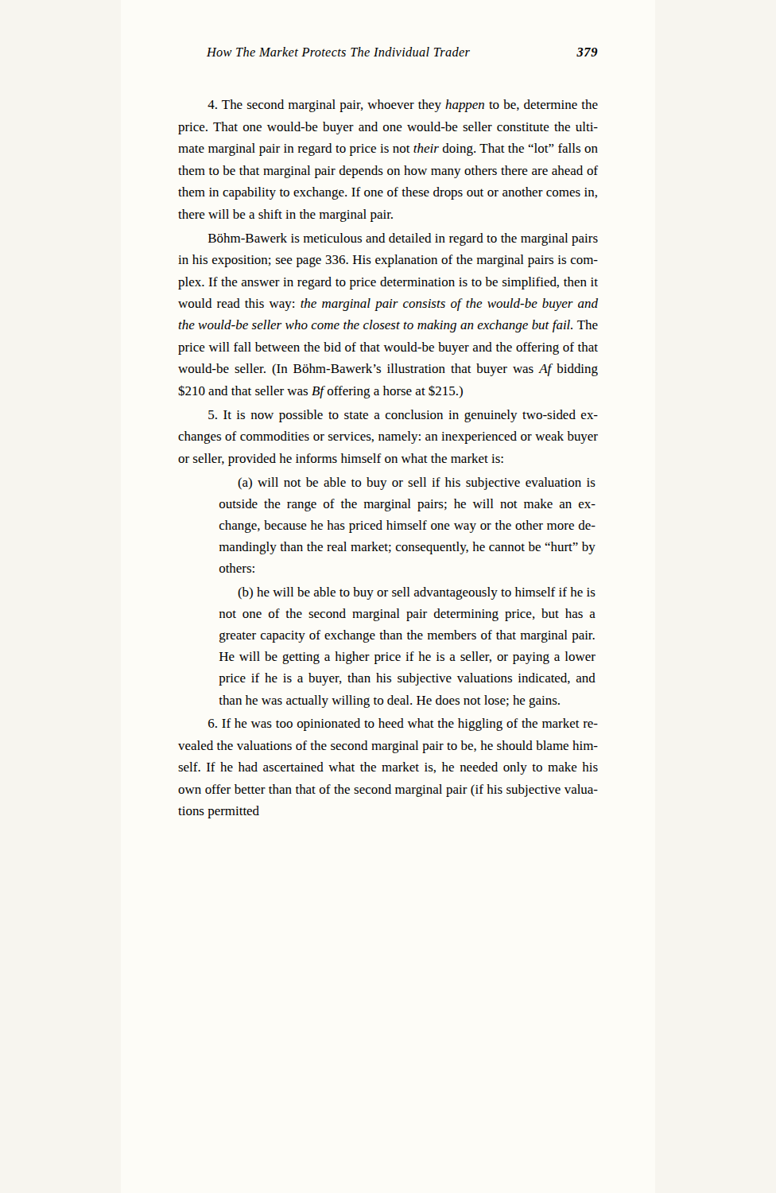How The Market Protects The Individual Trader 379
4. The second marginal pair, whoever they happen to be, determine the price. That one would-be buyer and one would-be seller constitute the ultimate marginal pair in regard to price is not their doing. That the “lot” falls on them to be that marginal pair depends on how many others there are ahead of them in capability to exchange. If one of these drops out or another comes in, there will be a shift in the marginal pair.
Böhm-Bawerk is meticulous and detailed in regard to the marginal pairs in his exposition; see page 336. His explanation of the marginal pairs is complex. If the answer in regard to price determination is to be simplified, then it would read this way: the marginal pair consists of the would-be buyer and the would-be seller who come the closest to making an exchange but fail. The price will fall between the bid of that would-be buyer and the offering of that would-be seller. (In Böhm-Bawerk’s illustration that buyer was Af bidding $210 and that seller was Bf offering a horse at $215.)
5. It is now possible to state a conclusion in genuinely two-sided exchanges of commodities or services, namely: an inexperienced or weak buyer or seller, provided he informs himself on what the market is:
(a) will not be able to buy or sell if his subjective evaluation is outside the range of the marginal pairs; he will not make an exchange, because he has priced himself one way or the other more demandingly than the real market; consequently, he cannot be “hurt” by others:
(b) he will be able to buy or sell advantageously to himself if he is not one of the second marginal pair determining price, but has a greater capacity of exchange than the members of that marginal pair. He will be getting a higher price if he is a seller, or paying a lower price if he is a buyer, than his subjective valuations indicated, and than he was actually willing to deal. He does not lose; he gains.
6. If he was too opinionated to heed what the higgling of the market revealed the valuations of the second marginal pair to be, he should blame himself. If he had ascertained what the market is, he needed only to make his own offer better than that of the second marginal pair (if his subjective valuations permitted